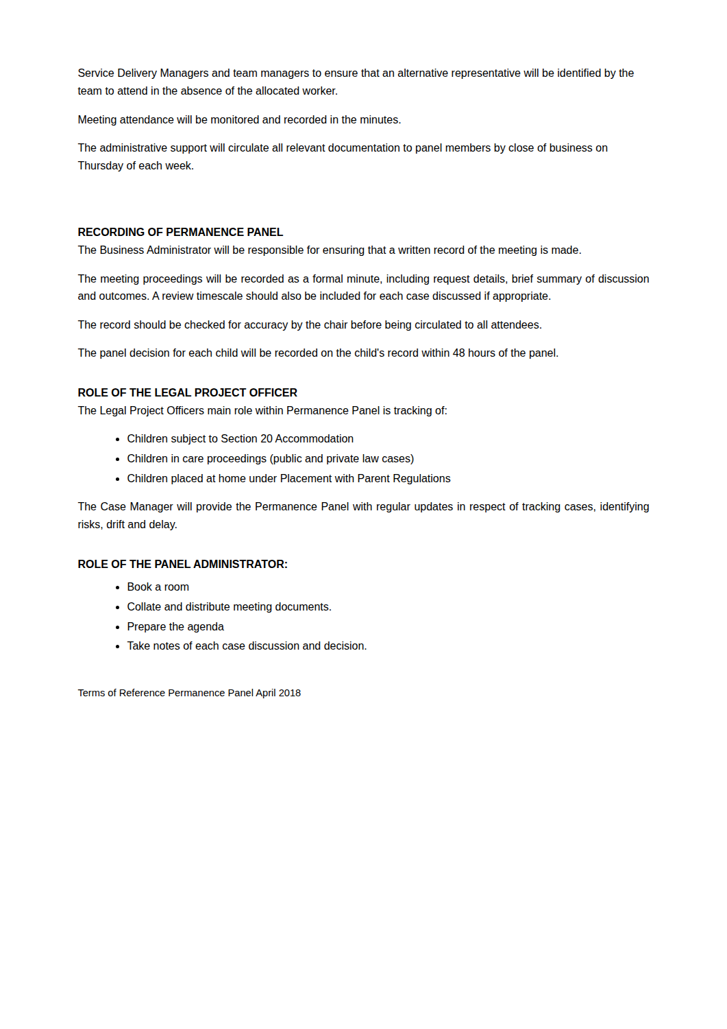Service Delivery Managers and team managers to ensure that an alternative representative will be identified by the team to attend in the absence of the allocated worker.
Meeting attendance will be monitored and recorded in the minutes.
The administrative support will circulate all relevant documentation to panel members by close of business on Thursday of each week.
Recording of Permanence Panel
The Business Administrator will be responsible for ensuring that a written record of the meeting is made.
The meeting proceedings will be recorded as a formal minute, including request details, brief summary of discussion and outcomes. A review timescale should also be included for each case discussed if appropriate.
The record should be checked for accuracy by the chair before being circulated to all attendees.
The panel decision for each child will be recorded on the child's record within 48 hours of the panel.
Role of the Legal Project Officer
The Legal Project Officers main role within Permanence Panel is tracking of:
Children subject to Section 20 Accommodation
Children in care proceedings (public and private law cases)
Children placed at home under Placement with Parent Regulations
The Case Manager will provide the Permanence Panel with regular updates in respect of tracking cases, identifying risks, drift and delay.
Role of the Panel Administrator:
Book a room
Collate and distribute meeting documents.
Prepare the agenda
Take notes of each case discussion and decision.
Terms of Reference Permanence Panel April 2018